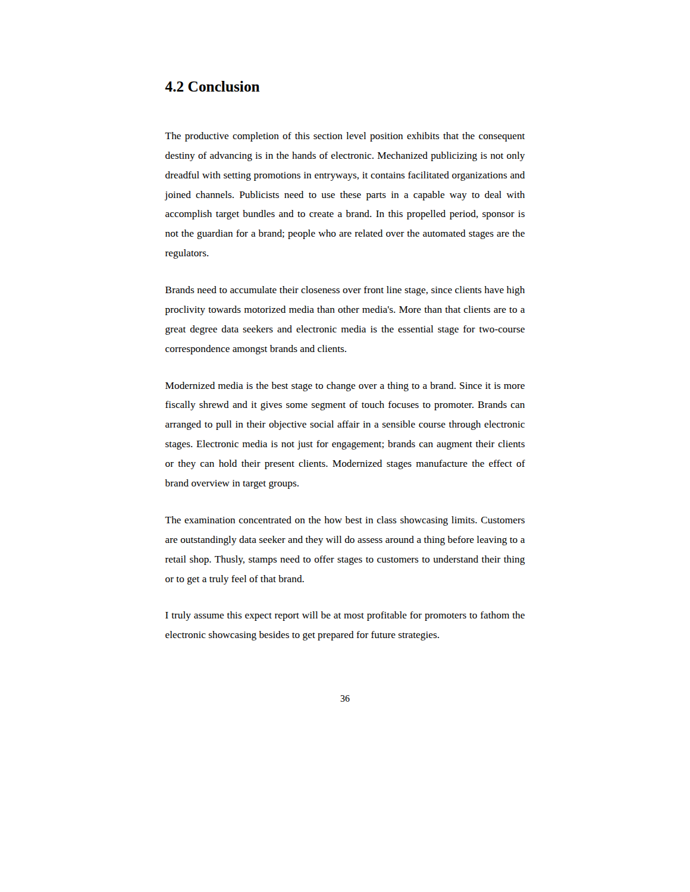4.2 Conclusion
The productive completion of this section level position exhibits that the consequent destiny of advancing is in the hands of electronic. Mechanized publicizing is not only dreadful with setting promotions in entryways, it contains facilitated organizations and joined channels. Publicists need to use these parts in a capable way to deal with accomplish target bundles and to create a brand. In this propelled period, sponsor is not the guardian for a brand; people who are related over the automated stages are the regulators.
Brands need to accumulate their closeness over front line stage, since clients have high proclivity towards motorized media than other media's. More than that clients are to a great degree data seekers and electronic media is the essential stage for two-course correspondence amongst brands and clients.
Modernized media is the best stage to change over a thing to a brand. Since it is more fiscally shrewd and it gives some segment of touch focuses to promoter. Brands can arranged to pull in their objective social affair in a sensible course through electronic stages. Electronic media is not just for engagement; brands can augment their clients or they can hold their present clients. Modernized stages manufacture the effect of brand overview in target groups.
The examination concentrated on the how best in class showcasing limits. Customers are outstandingly data seeker and they will do assess around a thing before leaving to a retail shop. Thusly, stamps need to offer stages to customers to understand their thing or to get a truly feel of that brand.
I truly assume this expect report will be at most profitable for promoters to fathom the electronic showcasing besides to get prepared for future strategies.
36